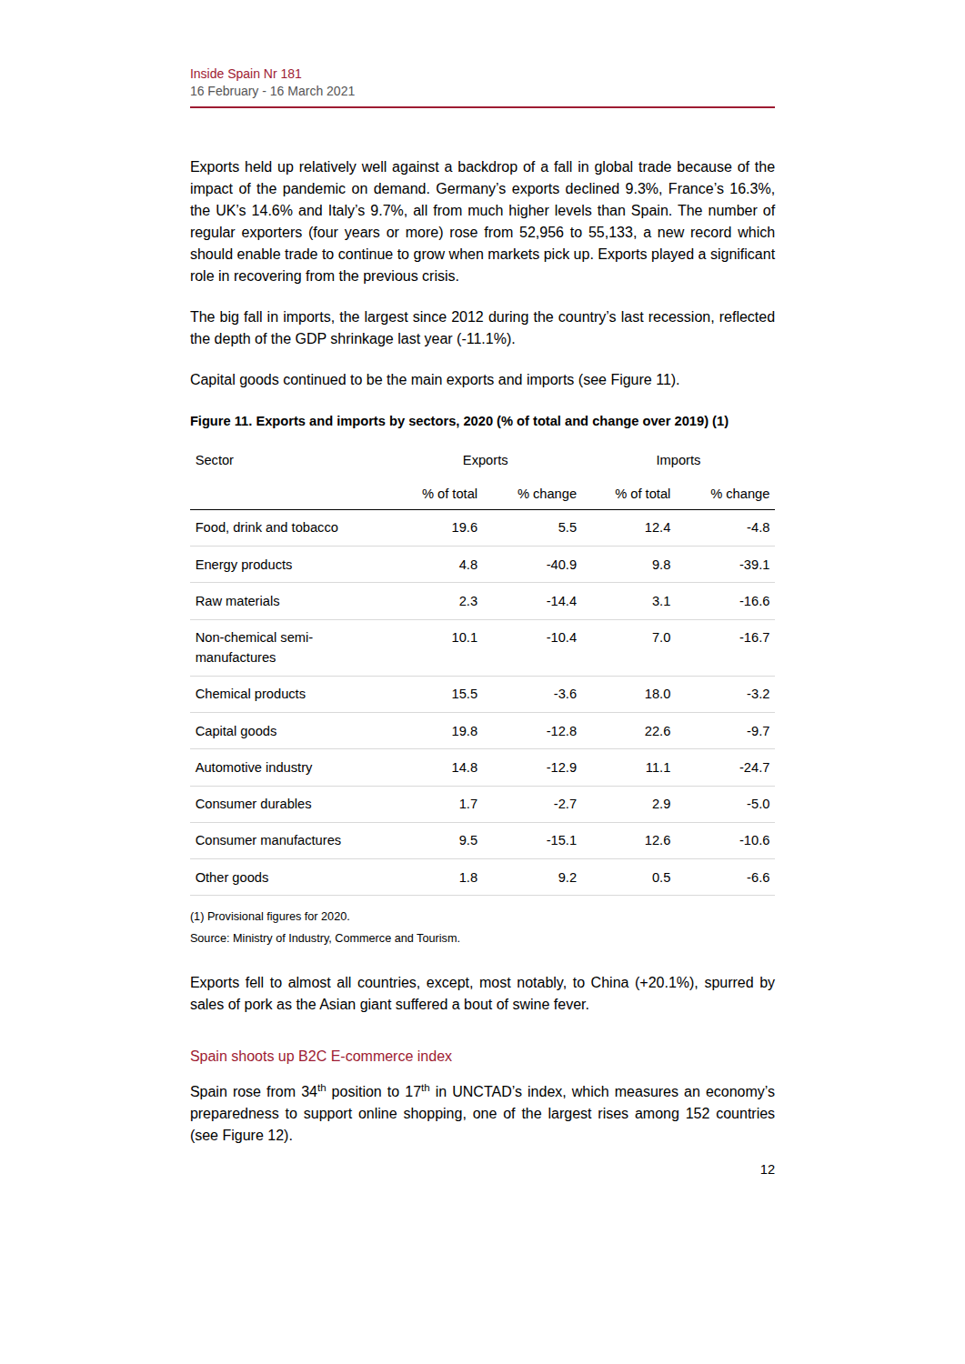Inside Spain Nr 181
16 February - 16 March 2021
Exports held up relatively well against a backdrop of a fall in global trade because of the impact of the pandemic on demand. Germany’s exports declined 9.3%, France’s 16.3%, the UK’s 14.6% and Italy’s 9.7%, all from much higher levels than Spain. The number of regular exporters (four years or more) rose from 52,956 to 55,133, a new record which should enable trade to continue to grow when markets pick up. Exports played a significant role in recovering from the previous crisis.
The big fall in imports, the largest since 2012 during the country’s last recession, reflected the depth of the GDP shrinkage last year (-11.1%).
Capital goods continued to be the main exports and imports (see Figure 11).
Figure 11. Exports and imports by sectors, 2020 (% of total and change over 2019) (1)
| Sector | Exports | Imports |
| --- | --- | --- |
| | % of total | % change | % of total | % change |
| Food, drink and tobacco | 19.6 | 5.5 | 12.4 | -4.8 |
| Energy products | 4.8 | -40.9 | 9.8 | -39.1 |
| Raw materials | 2.3 | -14.4 | 3.1 | -16.6 |
| Non-chemical semi-manufactures | 10.1 | -10.4 | 7.0 | -16.7 |
| Chemical products | 15.5 | -3.6 | 18.0 | -3.2 |
| Capital goods | 19.8 | -12.8 | 22.6 | -9.7 |
| Automotive industry | 14.8 | -12.9 | 11.1 | -24.7 |
| Consumer durables | 1.7 | -2.7 | 2.9 | -5.0 |
| Consumer manufactures | 9.5 | -15.1 | 12.6 | -10.6 |
| Other goods | 1.8 | 9.2 | 0.5 | -6.6 |
(1) Provisional figures for 2020.
Source: Ministry of Industry, Commerce and Tourism.
Exports fell to almost all countries, except, most notably, to China (+20.1%), spurred by sales of pork as the Asian giant suffered a bout of swine fever.
Spain shoots up B2C E-commerce index
Spain rose from 34th position to 17th in UNCTAD’s index, which measures an economy’s preparedness to support online shopping, one of the largest rises among 152 countries (see Figure 12).
12